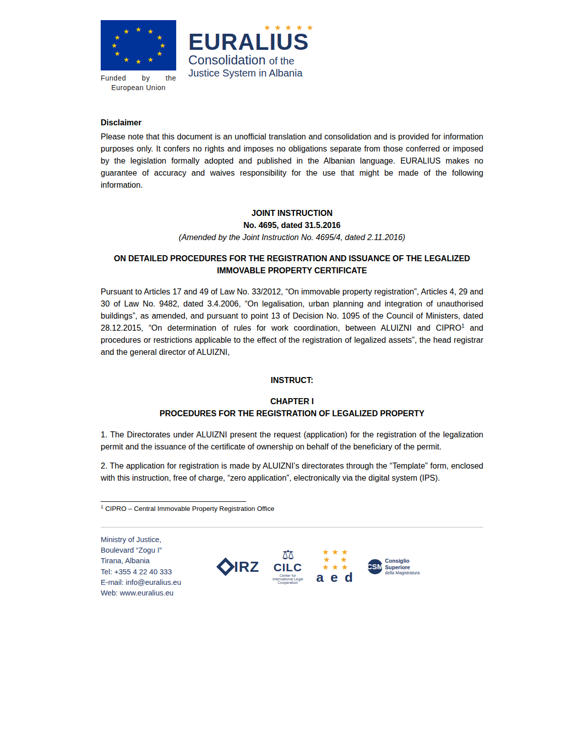★ ★ ★ ★ ★ ★ ★ ★ ★ ★ ★ ★
Funded by the
European Union
★ ★ ★ ★ ★
EURALIUS
Consolidation of the
Justice System in Albania
Disclaimer
Please note that this document is an unofficial translation and consolidation and is provided for information purposes only. It confers no rights and imposes no obligations separate from those conferred or imposed by the legislation formally adopted and published in the Albanian language. EURALIUS makes no guarantee of accuracy and waives responsibility for the use that might be made of the following information.
JOINT INSTRUCTION
No. 4695, dated 31.5.2016
(Amended by the Joint Instruction No. 4695/4, dated 2.11.2016)
ON DETAILED PROCEDURES FOR THE REGISTRATION AND ISSUANCE OF THE LEGALIZED IMMOVABLE PROPERTY CERTIFICATE
Pursuant to Articles 17 and 49 of Law No. 33/2012, “On immovable property registration”, Articles 4, 29 and 30 of Law No. 9482, dated 3.4.2006, “On legalisation, urban planning and integration of unauthorised buildings”, as amended, and pursuant to point 13 of Decision No. 1095 of the Council of Ministers, dated 28.12.2015, “On determination of rules for work coordination, between ALUIZNI and CIPRO1 and procedures or restrictions applicable to the effect of the registration of legalized assets”, the head registrar and the general director of ALUIZNI,
INSTRUCT:
CHAPTER I
PROCEDURES FOR THE REGISTRATION OF LEGALIZED PROPERTY
1. The Directorates under ALUIZNI present the request (application) for the registration of the legalization permit and the issuance of the certificate of ownership on behalf of the beneficiary of the permit.
2. The application for registration is made by ALUIZNI’s directorates through the “Template” form, enclosed with this instruction, free of charge, “zero application”, electronically via the digital system (IPS).
1 CIPRO – Central Immovable Property Registration Office
Ministry of Justice,
Boulevard “Zogu I”
Tirana, Albania
Tel: +355 4 22 40 333
E-mail: info@euralius.eu
Web: www.euralius.eu
IRZ
⚖
CILC
Center for
International Legal
Cooperation
★ ★ ★
★ ★
★ ★ ★
a e d
CSM
Consiglio
Superiore
della Magistratura